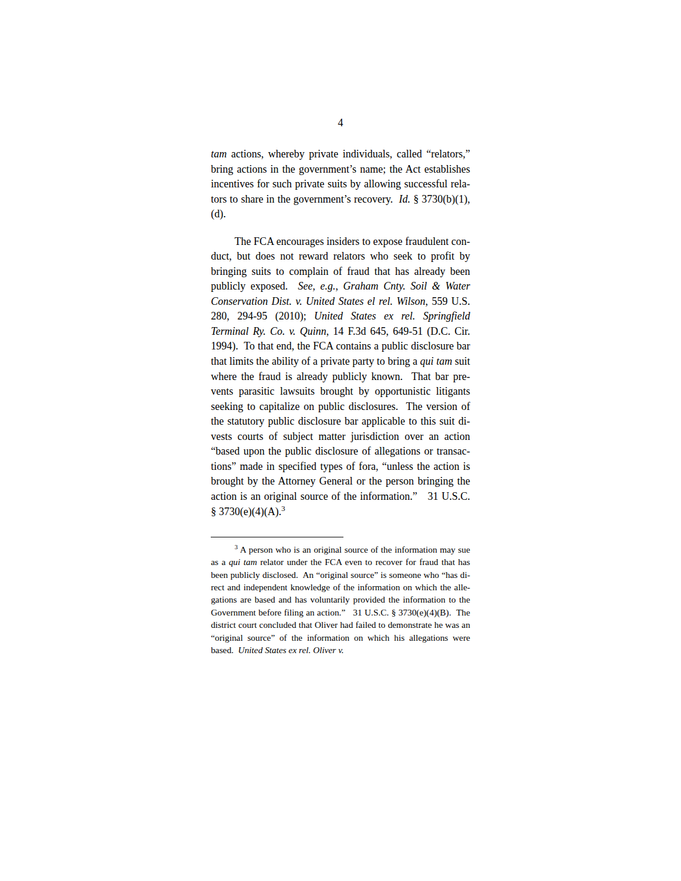4
tam actions, whereby private individuals, called “relators,” bring actions in the government’s name; the Act establishes incentives for such private suits by allowing successful relators to share in the government’s recovery. Id. § 3730(b)(1), (d).
The FCA encourages insiders to expose fraudulent conduct, but does not reward relators who seek to profit by bringing suits to complain of fraud that has already been publicly exposed. See, e.g., Graham Cnty. Soil & Water Conservation Dist. v. United States el rel. Wilson, 559 U.S. 280, 294-95 (2010); United States ex rel. Springfield Terminal Ry. Co. v. Quinn, 14 F.3d 645, 649-51 (D.C. Cir. 1994). To that end, the FCA contains a public disclosure bar that limits the ability of a private party to bring a qui tam suit where the fraud is already publicly known. That bar prevents parasitic lawsuits brought by opportunistic litigants seeking to capitalize on public disclosures. The version of the statutory public disclosure bar applicable to this suit divests courts of subject matter jurisdiction over an action “based upon the public disclosure of allegations or transactions” made in specified types of fora, “unless the action is brought by the Attorney General or the person bringing the action is an original source of the information.” 31 U.S.C. § 3730(e)(4)(A).3
3 A person who is an original source of the information may sue as a qui tam relator under the FCA even to recover for fraud that has been publicly disclosed. An “original source” is someone who “has direct and independent knowledge of the information on which the allegations are based and has voluntarily provided the information to the Government before filing an action.” 31 U.S.C. § 3730(e)(4)(B). The district court concluded that Oliver had failed to demonstrate he was an “original source” of the information on which his allegations were based. United States ex rel. Oliver v.